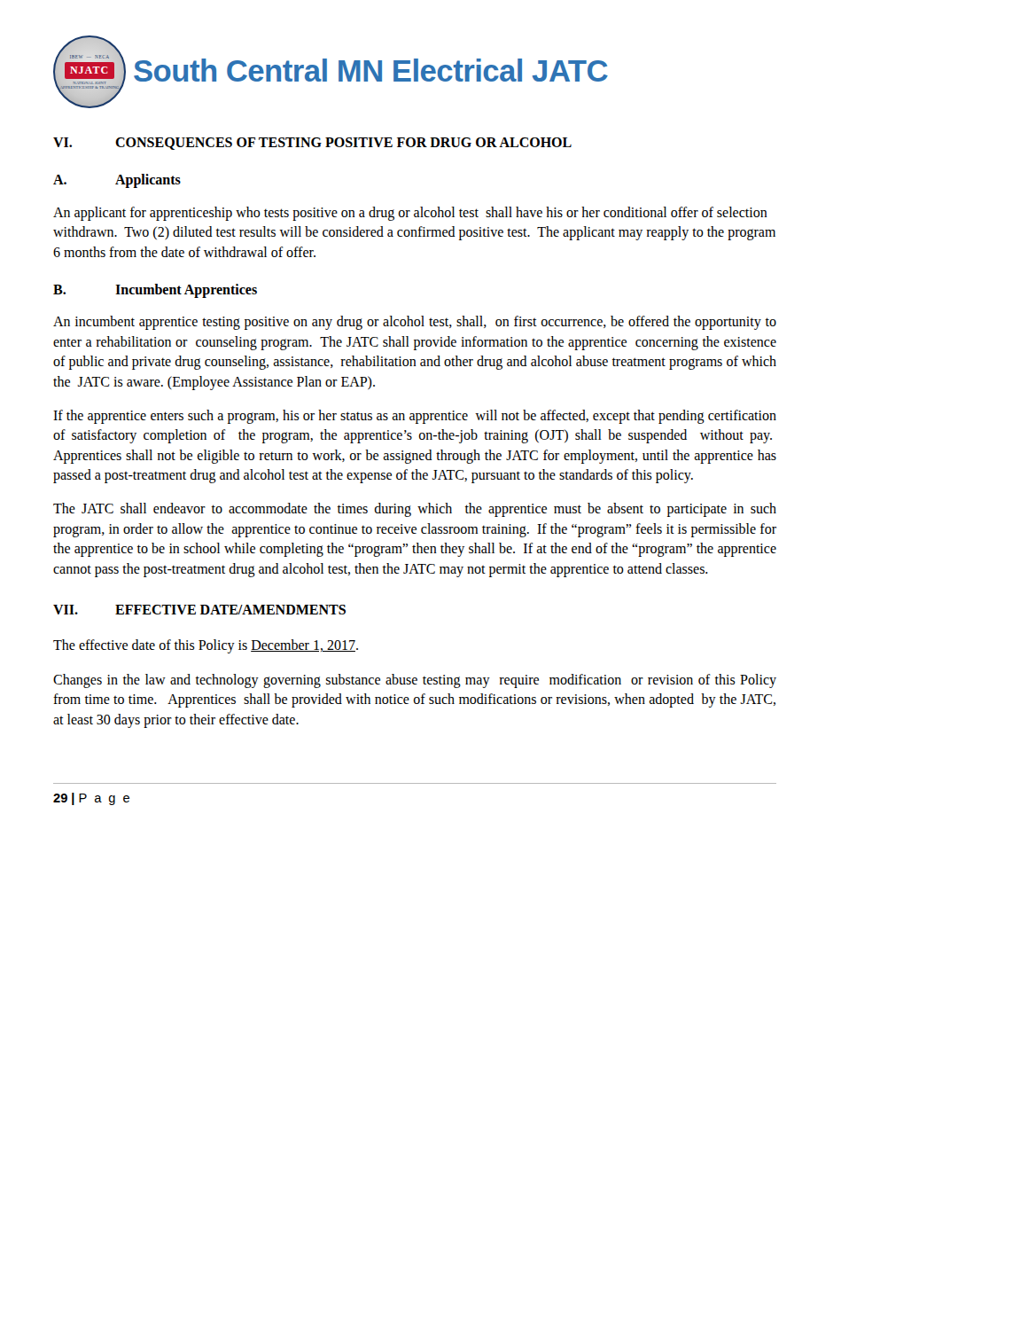IBEW — NECA
NJATC
NATIONAL JOINT
APPRENTICESHIP & TRAINING
South Central MN Electrical JATC
VI. CONSEQUENCES OF TESTING POSITIVE FOR DRUG OR ALCOHOL
A. Applicants
An applicant for apprenticeship who tests positive on a drug or alcohol test shall have his or her conditional offer of selection withdrawn. Two (2) diluted test results will be considered a confirmed positive test. The applicant may reapply to the program 6 months from the date of withdrawal of offer.
B. Incumbent Apprentices
An incumbent apprentice testing positive on any drug or alcohol test, shall, on first occurrence, be offered the opportunity to enter a rehabilitation or counseling program. The JATC shall provide information to the apprentice concerning the existence of public and private drug counseling, assistance, rehabilitation and other drug and alcohol abuse treatment programs of which the JATC is aware. (Employee Assistance Plan or EAP).
If the apprentice enters such a program, his or her status as an apprentice will not be affected, except that pending certification of satisfactory completion of the program, the apprentice’s on-the-job training (OJT) shall be suspended without pay. Apprentices shall not be eligible to return to work, or be assigned through the JATC for employment, until the apprentice has passed a post-treatment drug and alcohol test at the expense of the JATC, pursuant to the standards of this policy.
The JATC shall endeavor to accommodate the times during which the apprentice must be absent to participate in such program, in order to allow the apprentice to continue to receive classroom training. If the “program” feels it is permissible for the apprentice to be in school while completing the “program” then they shall be. If at the end of the “program” the apprentice cannot pass the post-treatment drug and alcohol test, then the JATC may not permit the apprentice to attend classes.
VII. EFFECTIVE DATE/AMENDMENTS
The effective date of this Policy is December 1, 2017.
Changes in the law and technology governing substance abuse testing may require modification or revision of this Policy from time to time. Apprentices shall be provided with notice of such modifications or revisions, when adopted by the JATC, at least 30 days prior to their effective date.
29 | P a g e